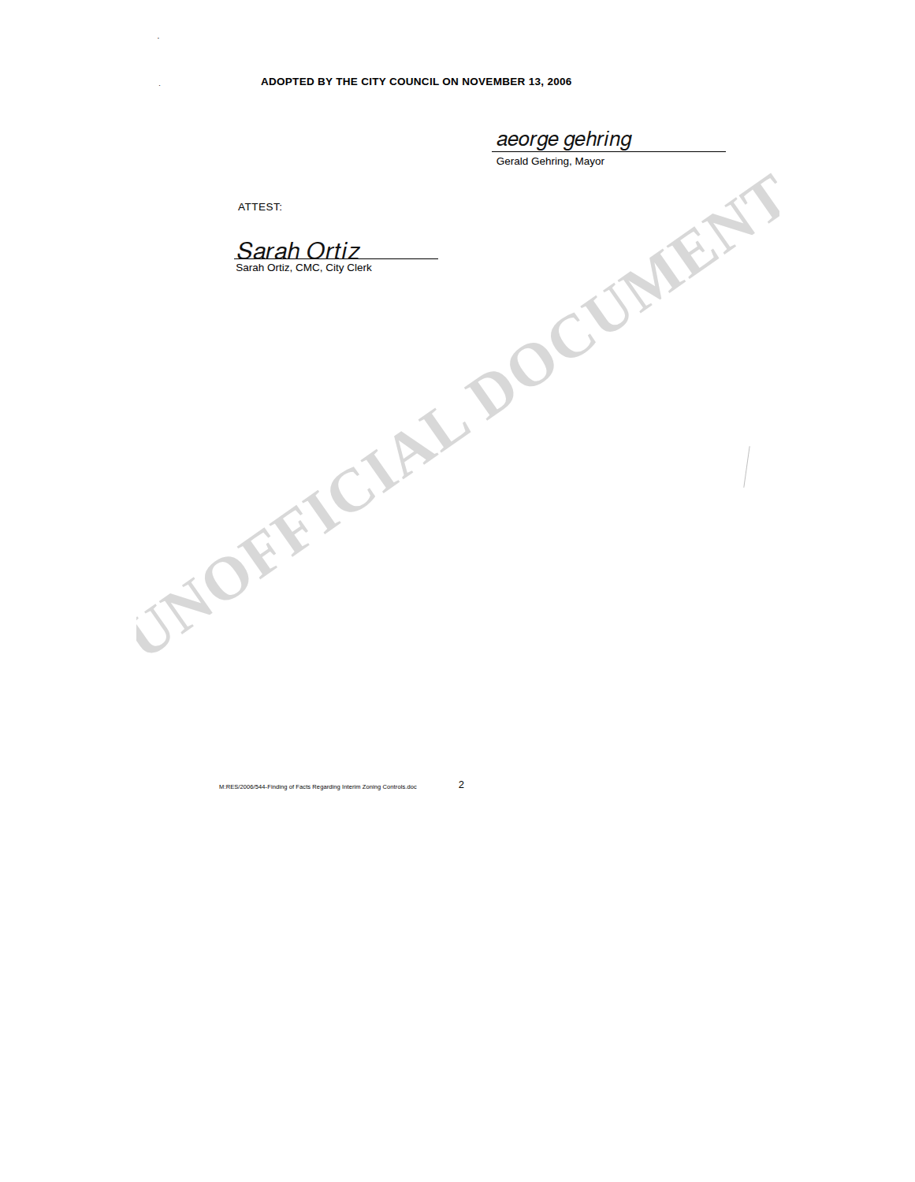UNOFFICIAL DOCUMENT
.
.
ADOPTED BY THE CITY COUNCIL ON NOVEMBER 13, 2006
𝑎𝑒𝑜𝑟𝑔𝑒 𝑔𝑒ℎ𝑟𝑖𝑛𝑔
Gerald Gehring, Mayor
ATTEST:
𝑆𝑎𝑟𝑎ℎ 𝑂𝑟𝑡𝑖𝑧
Sarah Ortiz, CMC, City Clerk
M:RES/2006/544-Finding of Facts Regarding Interim Zoning Controls.doc
2